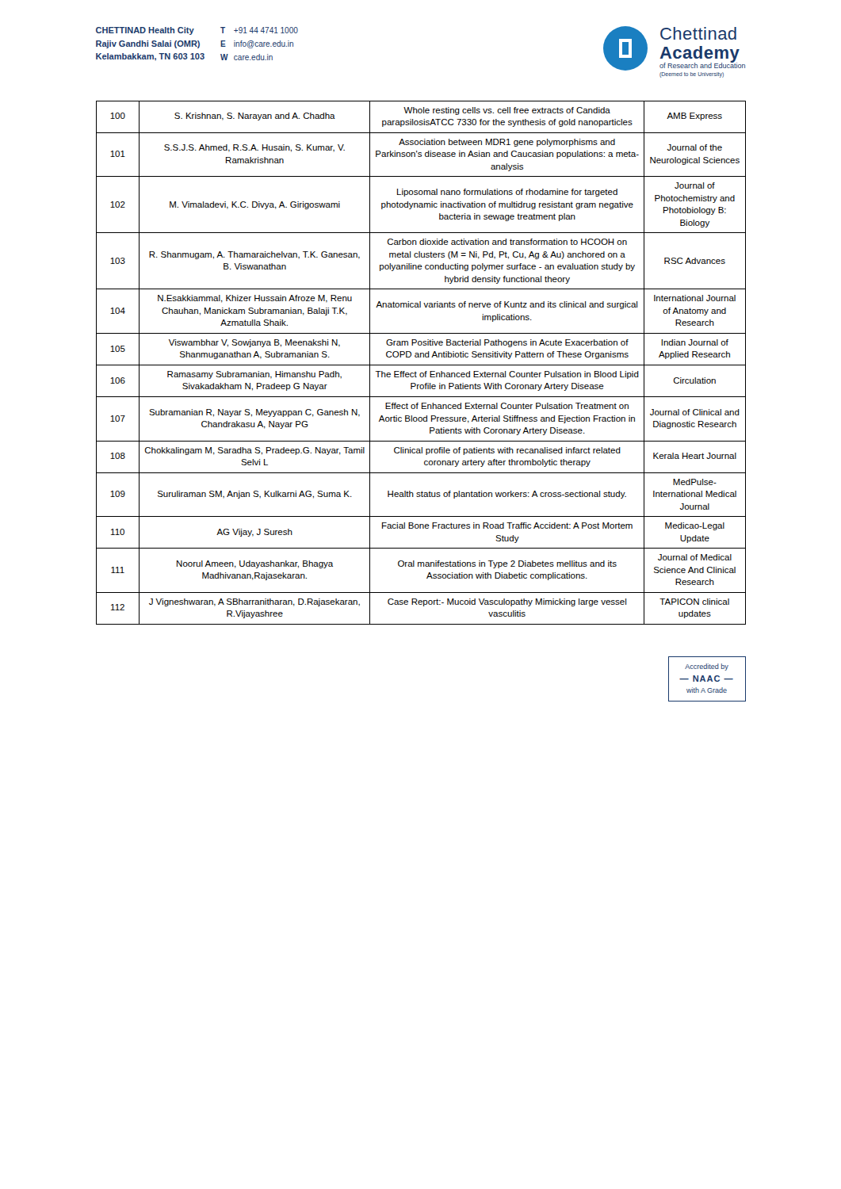CHETTINAD Health City
Rajiv Gandhi Salai (OMR)
Kelambakkam, TN 603 103
T +91 44 4741 1000
E info@care.edu.in
W care.edu.in
Chettinad
Academy
of Research and Education
(Deemed to be University)
| 100 | S. Krishnan, S. Narayan and A. Chadha | Whole resting cells vs. cell free extracts of Candida parapsilosisATCC 7330 for the synthesis of gold nanoparticles | AMB Express |
| 101 | S.S.J.S. Ahmed, R.S.A. Husain, S. Kumar, V. Ramakrishnan | Association between MDR1 gene polymorphisms and Parkinson's disease in Asian and Caucasian populations: a meta-analysis | Journal of the Neurological Sciences |
| 102 | M. Vimaladevi, K.C. Divya, A. Girigoswami | Liposomal nano formulations of rhodamine for targeted photodynamic inactivation of multidrug resistant gram negative bacteria in sewage treatment plan | Journal of Photochemistry and Photobiology B: Biology |
| 103 | R. Shanmugam, A. Thamaraichelvan, T.K. Ganesan, B. Viswanathan | Carbon dioxide activation and transformation to HCOOH on metal clusters (M = Ni, Pd, Pt, Cu, Ag & Au) anchored on a polyaniline conducting polymer surface - an evaluation study by hybrid density functional theory | RSC Advances |
| 104 | N.Esakkiammal, Khizer Hussain Afroze M, Renu Chauhan, Manickam Subramanian, Balaji T.K, Azmatulla Shaik. | Anatomical variants of nerve of Kuntz and its clinical and surgical implications. | International Journal of Anatomy and Research |
| 105 | Viswambhar V, Sowjanya B, Meenakshi N, Shanmuganathan A, Subramanian S. | Gram Positive Bacterial Pathogens in Acute Exacerbation of COPD and Antibiotic Sensitivity Pattern of These Organisms | Indian Journal of Applied Research |
| 106 | Ramasamy Subramanian, Himanshu Padh, Sivakadakham N, Pradeep G Nayar | The Effect of Enhanced External Counter Pulsation in Blood Lipid Profile in Patients With Coronary Artery Disease | Circulation |
| 107 | Subramanian R, Nayar S, Meyyappan C, Ganesh N, Chandrakasu A, Nayar PG | Effect of Enhanced External Counter Pulsation Treatment on Aortic Blood Pressure, Arterial Stiffness and Ejection Fraction in Patients with Coronary Artery Disease. | Journal of Clinical and Diagnostic Research |
| 108 | Chokkalingam M, Saradha S, Pradeep.G. Nayar, Tamil Selvi L | Clinical profile of patients with recanalised infarct related coronary artery after thrombolytic therapy | Kerala Heart Journal |
| 109 | Suruliraman SM, Anjan S, Kulkarni AG, Suma K. | Health status of plantation workers: A cross-sectional study. | MedPulse-International Medical Journal |
| 110 | AG Vijay, J Suresh | Facial Bone Fractures in Road Traffic Accident: A Post Mortem Study | Medicao-Legal Update |
| 111 | Noorul Ameen, Udayashankar, Bhagya Madhivanan,Rajasekaran. | Oral manifestations in Type 2 Diabetes mellitus and its Association with Diabetic complications. | Journal of Medical Science And Clinical Research |
| 112 | J Vigneshwaran, A SBharranitharan, D.Rajasekaran, R.Vijayashree | Case Report:- Mucoid Vasculopathy Mimicking large vessel vasculitis | TAPICON clinical updates |
Accredited by
— NAAC —
with A Grade